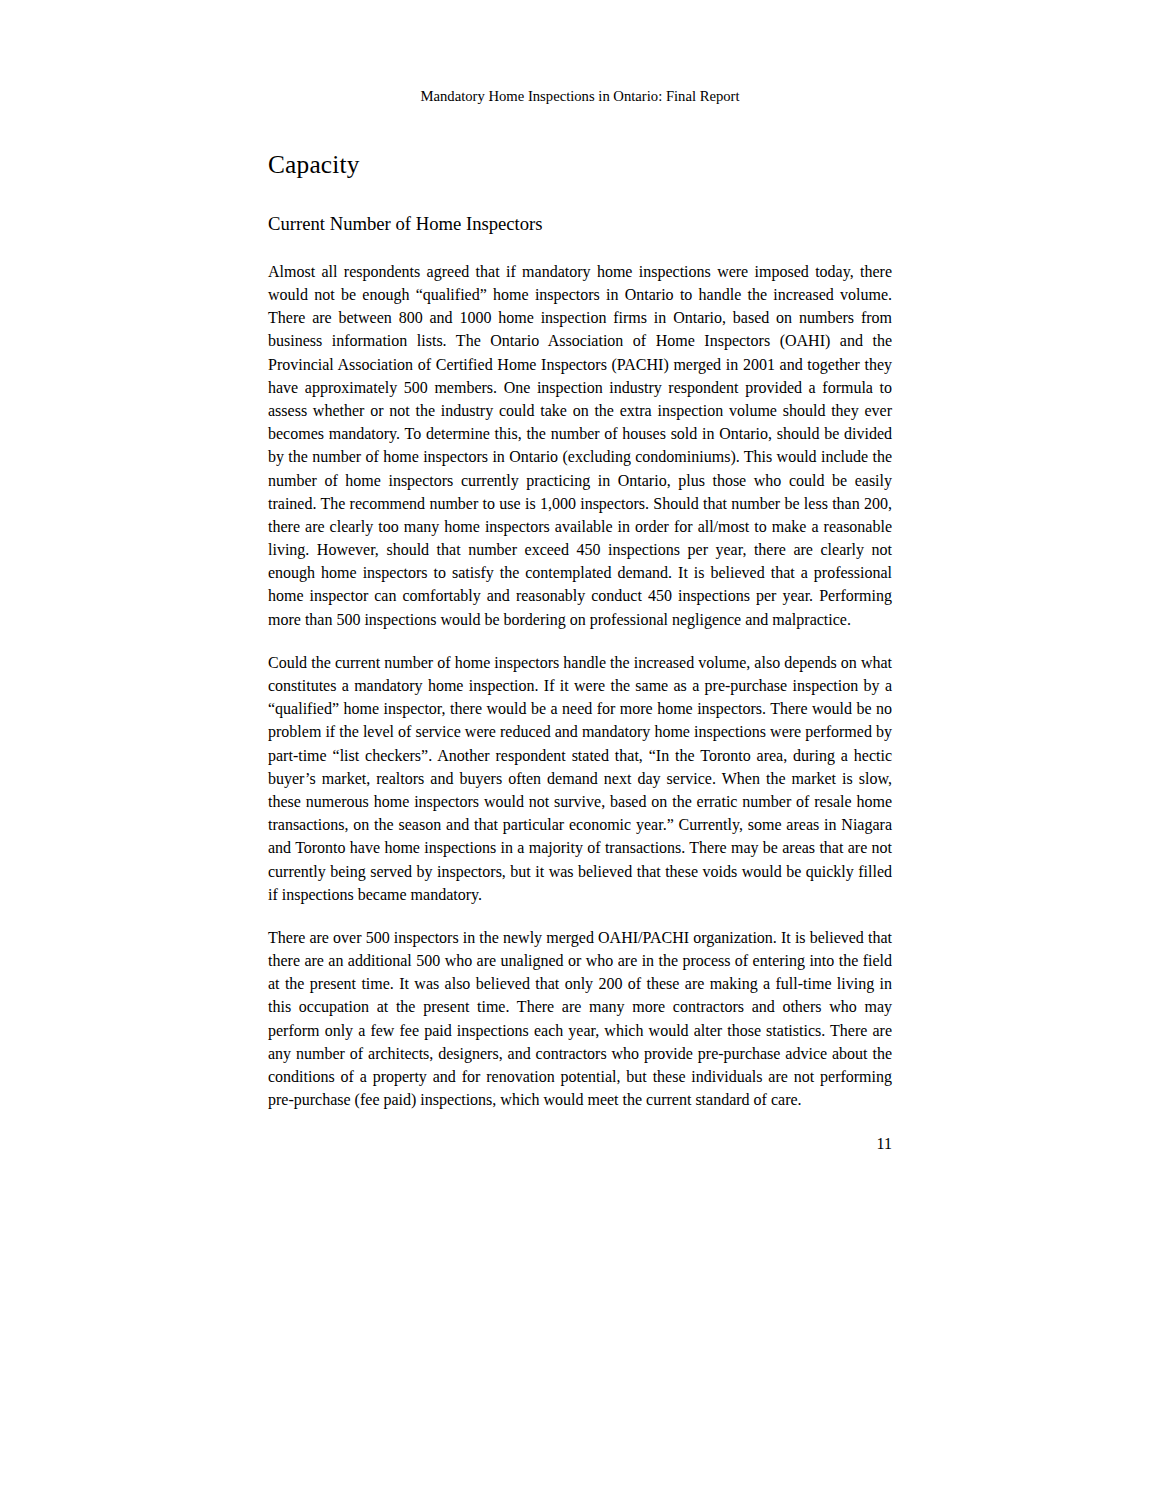Mandatory Home Inspections in Ontario: Final Report
Capacity
Current Number of Home Inspectors
Almost all respondents agreed that if mandatory home inspections were imposed today, there would not be enough “qualified” home inspectors in Ontario to handle the increased volume. There are between 800 and 1000 home inspection firms in Ontario, based on numbers from business information lists. The Ontario Association of Home Inspectors (OAHI) and the Provincial Association of Certified Home Inspectors (PACHI) merged in 2001 and together they have approximately 500 members. One inspection industry respondent provided a formula to assess whether or not the industry could take on the extra inspection volume should they ever becomes mandatory. To determine this, the number of houses sold in Ontario, should be divided by the number of home inspectors in Ontario (excluding condominiums). This would include the number of home inspectors currently practicing in Ontario, plus those who could be easily trained. The recommend number to use is 1,000 inspectors. Should that number be less than 200, there are clearly too many home inspectors available in order for all/most to make a reasonable living. However, should that number exceed 450 inspections per year, there are clearly not enough home inspectors to satisfy the contemplated demand. It is believed that a professional home inspector can comfortably and reasonably conduct 450 inspections per year. Performing more than 500 inspections would be bordering on professional negligence and malpractice.
Could the current number of home inspectors handle the increased volume, also depends on what constitutes a mandatory home inspection. If it were the same as a pre-purchase inspection by a “qualified” home inspector, there would be a need for more home inspectors. There would be no problem if the level of service were reduced and mandatory home inspections were performed by part-time “list checkers”. Another respondent stated that, “In the Toronto area, during a hectic buyer’s market, realtors and buyers often demand next day service. When the market is slow, these numerous home inspectors would not survive, based on the erratic number of resale home transactions, on the season and that particular economic year.” Currently, some areas in Niagara and Toronto have home inspections in a majority of transactions. There may be areas that are not currently being served by inspectors, but it was believed that these voids would be quickly filled if inspections became mandatory.
There are over 500 inspectors in the newly merged OAHI/PACHI organization. It is believed that there are an additional 500 who are unaligned or who are in the process of entering into the field at the present time. It was also believed that only 200 of these are making a full-time living in this occupation at the present time. There are many more contractors and others who may perform only a few fee paid inspections each year, which would alter those statistics. There are any number of architects, designers, and contractors who provide pre-purchase advice about the conditions of a property and for renovation potential, but these individuals are not performing pre-purchase (fee paid) inspections, which would meet the current standard of care.
11